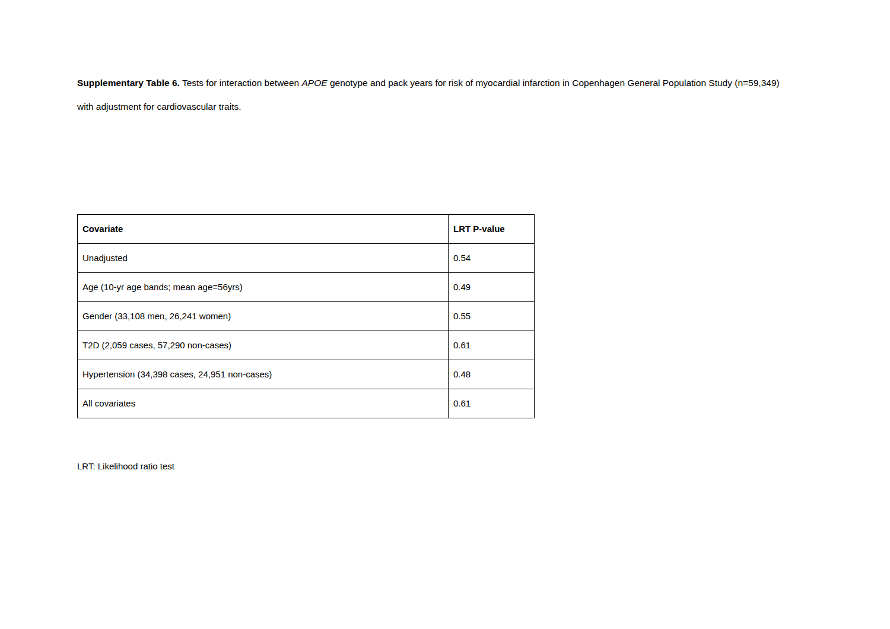Supplementary Table 6. Tests for interaction between APOE genotype and pack years for risk of myocardial infarction in Copenhagen General Population Study (n=59,349) with adjustment for cardiovascular traits.
| Covariate | LRT P-value |
| --- | --- |
| Unadjusted | 0.54 |
| Age (10-yr age bands; mean age=56yrs) | 0.49 |
| Gender (33,108 men, 26,241 women) | 0.55 |
| T2D (2,059 cases, 57,290 non-cases) | 0.61 |
| Hypertension (34,398 cases, 24,951 non-cases) | 0.48 |
| All covariates | 0.61 |
LRT: Likelihood ratio test